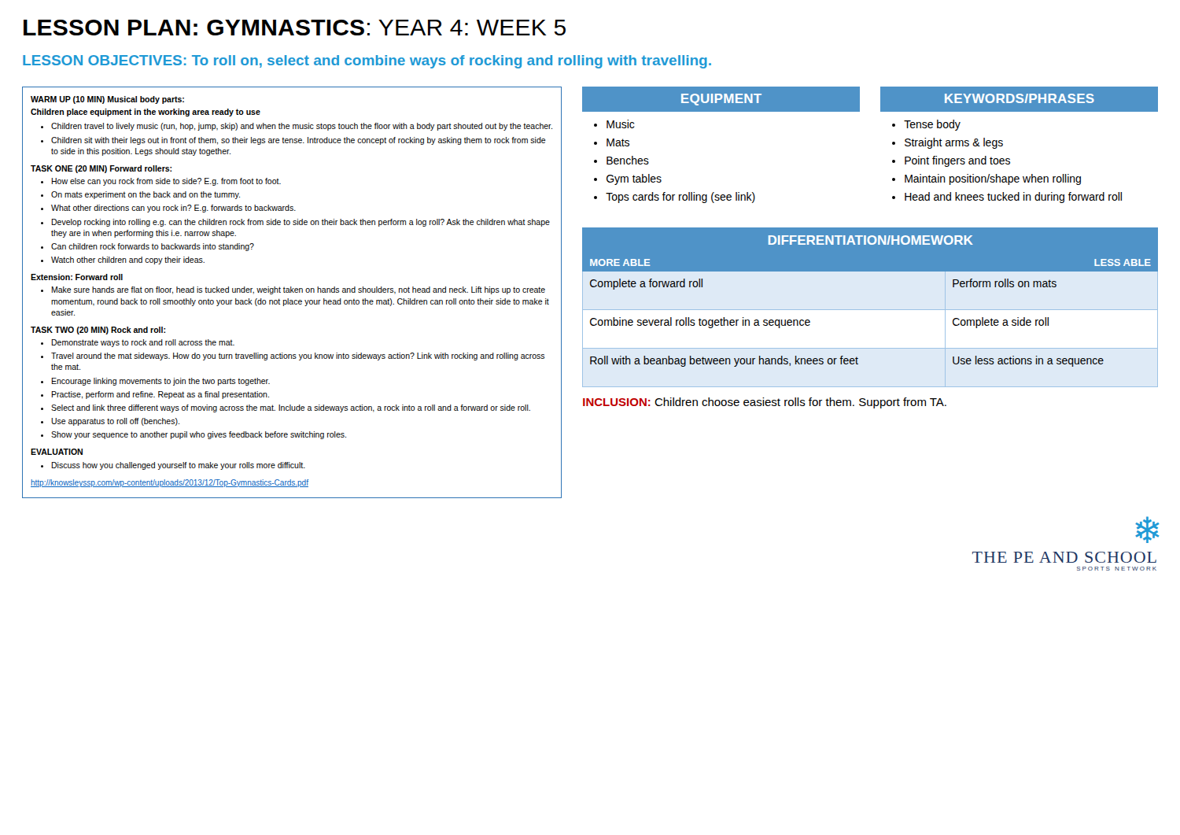LESSON PLAN: GYMNASTICS: YEAR 4: WEEK 5
LESSON OBJECTIVES: To roll on, select and combine ways of rocking and rolling with travelling.
WARM UP (10 MIN) Musical body parts:
Children place equipment in the working area ready to use
Children travel to lively music (run, hop, jump, skip) and when the music stops touch the floor with a body part shouted out by the teacher.
Children sit with their legs out in front of them, so their legs are tense. Introduce the concept of rocking by asking them to rock from side to side in this position. Legs should stay together.
TASK ONE (20 MIN) Forward rollers:
How else can you rock from side to side? E.g. from foot to foot.
On mats experiment on the back and on the tummy.
What other directions can you rock in? E.g. forwards to backwards.
Develop rocking into rolling e.g. can the children rock from side to side on their back then perform a log roll? Ask the children what shape they are in when performing this i.e. narrow shape.
Can children rock forwards to backwards into standing?
Watch other children and copy their ideas.
Extension: Forward roll
Make sure hands are flat on floor, head is tucked under, weight taken on hands and shoulders, not head and neck. Lift hips up to create momentum, round back to roll smoothly onto your back (do not place your head onto the mat). Children can roll onto their side to make it easier.
TASK TWO (20 MIN) Rock and roll:
Demonstrate ways to rock and roll across the mat.
Travel around the mat sideways. How do you turn travelling actions you know into sideways action? Link with rocking and rolling across the mat.
Encourage linking movements to join the two parts together.
Practise, perform and refine. Repeat as a final presentation.
Select and link three different ways of moving across the mat. Include a sideways action, a rock into a roll and a forward or side roll.
Use apparatus to roll off (benches).
Show your sequence to another pupil who gives feedback before switching roles.
EVALUATION
Discuss how you challenged yourself to make your rolls more difficult.
http://knowsleyssp.com/wp-content/uploads/2013/12/Top-Gymnastics-Cards.pdf
EQUIPMENT
Music
Mats
Benches
Gym tables
Tops cards for rolling (see link)
KEYWORDS/PHRASES
Tense body
Straight arms & legs
Point fingers and toes
Maintain position/shape when rolling
Head and knees tucked in during forward roll
| DIFFERENTIATION/HOMEWORK |
| --- |
| MORE ABLE | LESS ABLE |
| Complete a forward roll | Perform rolls on mats |
| Combine several rolls together in a sequence | Complete a side roll |
| Roll with a beanbag between your hands, knees or feet | Use less actions in a sequence |
INCLUSION: Children choose easiest rolls for them. Support from TA.
❄
THE PE AND SCHOOL
SPORTS NETWORK